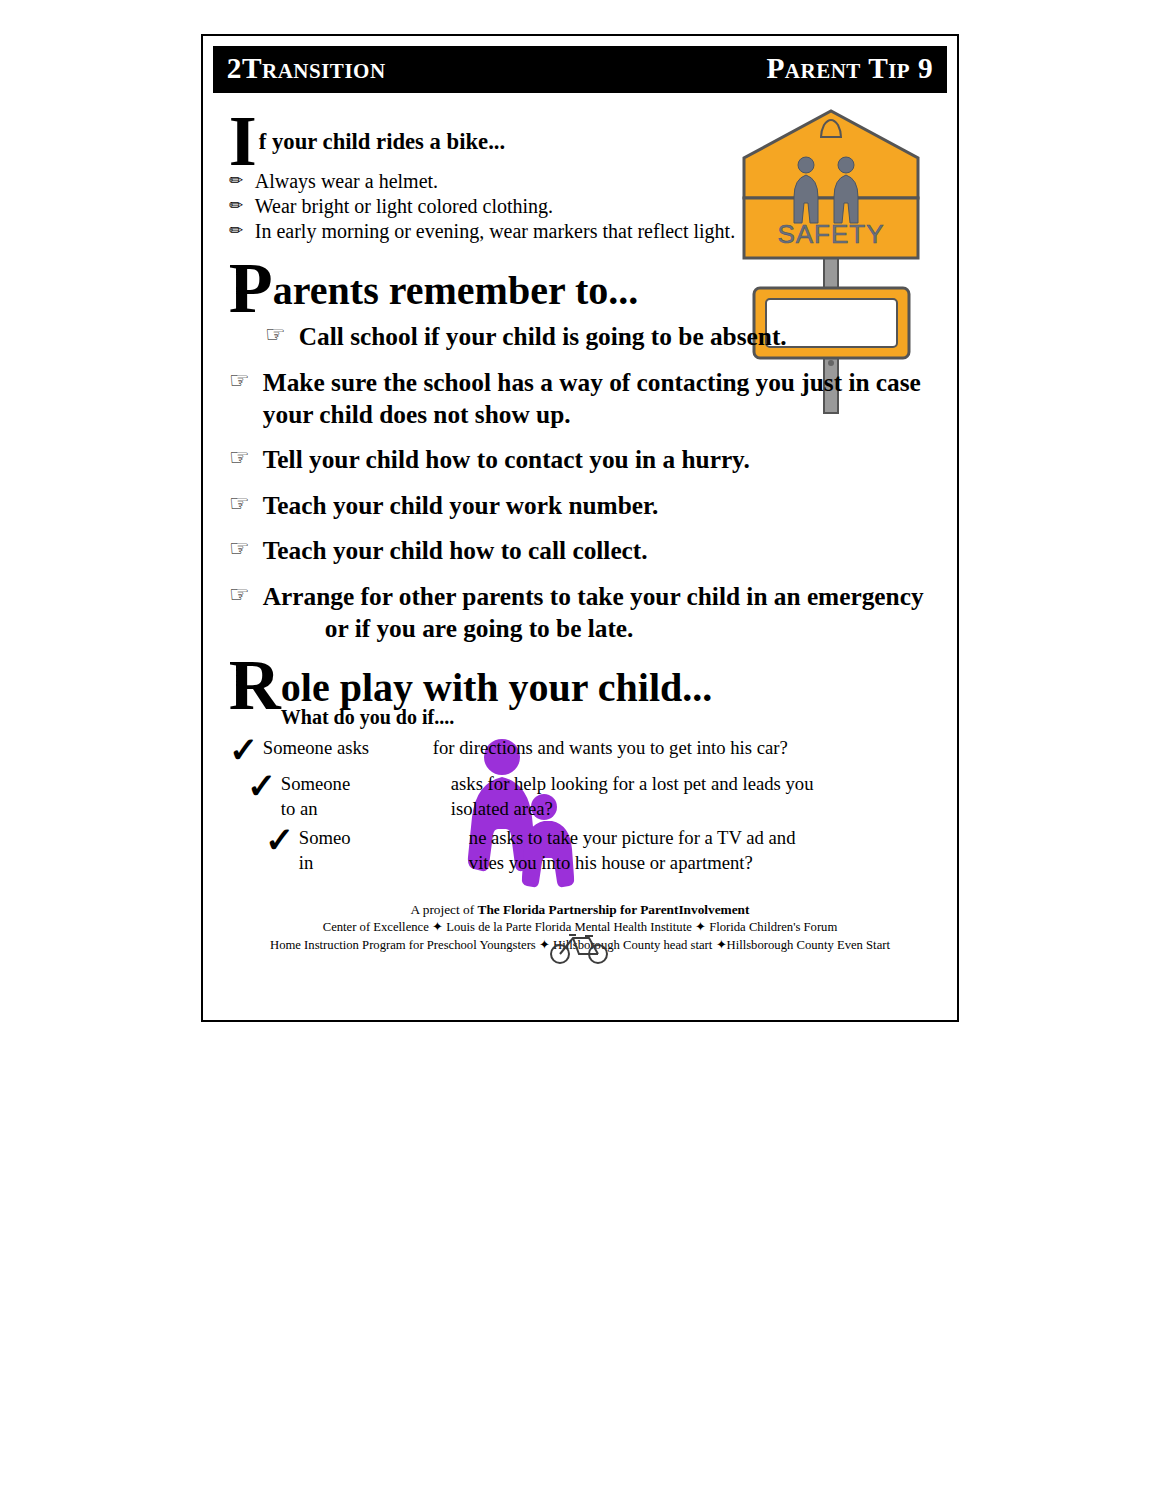2Transition Parent Tip 9
SAFETY
I
f your child rides a bike...
Always wear a helmet.
Wear bright or light colored clothing.
In early morning or evening, wear markers that reflect light.
Parents remember to...
Call school if your child is going to be absent.
Make sure the school has a way of contacting you just in case your child does not show up.
Tell your child how to contact you in a hurry.
Teach your child your work number.
Teach your child how to call collect.
Arrange for other parents to take your child in an emergency or if you are going to be late.
Role play with your child...
What do you do if....
✓
Someone asks for directions and wants you to get into his car?
✓
Someone
to an asks for help looking for a lost pet and leads you
isolated area?
✓
Someo
in ne asks to take your picture for a TV ad and
vites you into his house or apartment?
A project of The Florida Partnership for ParentInvolvement
Center of Excellence ✦ Louis de la Parte Florida Mental Health Institute ✦ Florida Children's Forum
Home Instruction Program for Preschool Youngsters ✦ Hillsborough County head start ✦Hillsborough County Even Start